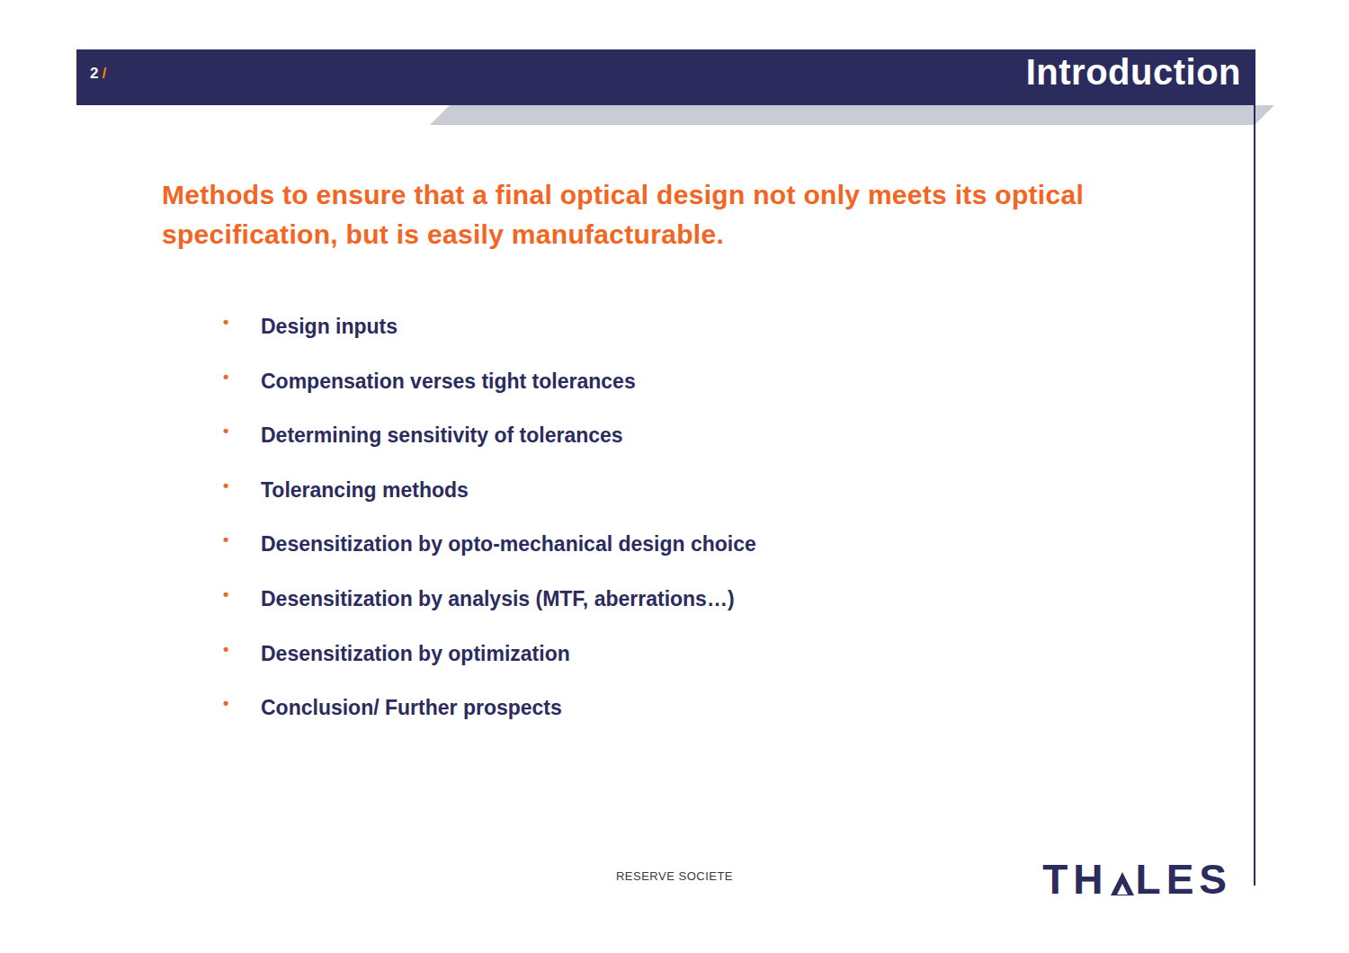2/
Introduction
Methods to ensure that a final optical design not only meets its optical specification, but is easily manufacturable.
Design inputs
Compensation verses tight tolerances
Determining sensitivity of tolerances
Tolerancing methods
Desensitization by opto-mechanical design choice
Desensitization by analysis (MTF, aberrations…)
Desensitization by optimization
Conclusion/ Further prospects
RESERVE SOCIETE
TH LES